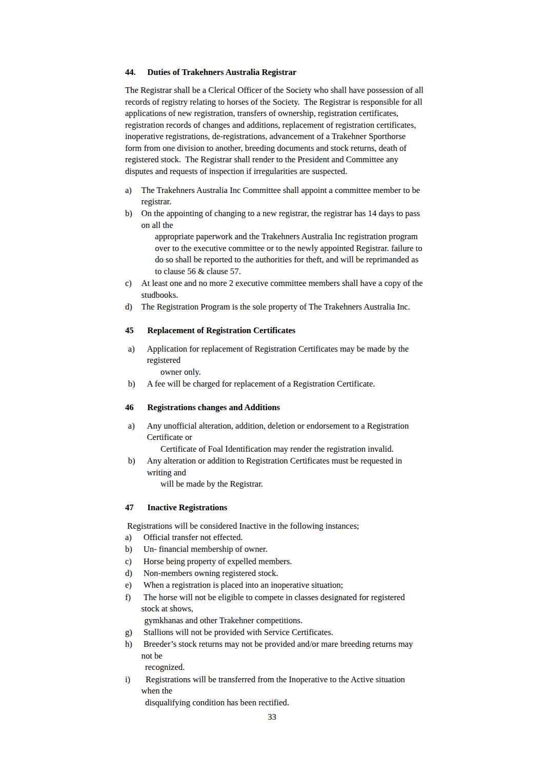44. Duties of Trakehners Australia Registrar
The Registrar shall be a Clerical Officer of the Society who shall have possession of all records of registry relating to horses of the Society. The Registrar is responsible for all applications of new registration, transfers of ownership, registration certificates, registration records of changes and additions, replacement of registration certificates, inoperative registrations, de-registrations, advancement of a Trakehner Sporthorse form from one division to another, breeding documents and stock returns, death of registered stock. The Registrar shall render to the President and Committee any disputes and requests of inspection if irregularities are suspected.
a) The Trakehners Australia Inc Committee shall appoint a committee member to be registrar.
b) On the appointing of changing to a new registrar, the registrar has 14 days to pass on all the appropriate paperwork and the Trakehners Australia Inc registration program over to the executive committee or to the newly appointed Registrar. failure to do so shall be reported to the authorities for theft, and will be reprimanded as to clause 56 & clause 57.
c) At least one and no more 2 executive committee members shall have a copy of the studbooks.
d) The Registration Program is the sole property of The Trakehners Australia Inc.
45 Replacement of Registration Certificates
a) Application for replacement of Registration Certificates may be made by the registered owner only.
b) A fee will be charged for replacement of a Registration Certificate.
46 Registrations changes and Additions
a) Any unofficial alteration, addition, deletion or endorsement to a Registration Certificate or Certificate of Foal Identification may render the registration invalid.
b) Any alteration or addition to Registration Certificates must be requested in writing and will be made by the Registrar.
47 Inactive Registrations
Registrations will be considered Inactive in the following instances;
a) Official transfer not effected.
b) Un- financial membership of owner.
c) Horse being property of expelled members.
d) Non-members owning registered stock.
e) When a registration is placed into an inoperative situation;
f) The horse will not be eligible to compete in classes designated for registered stock at shows, gymkhanas and other Trakehner competitions.
g) Stallions will not be provided with Service Certificates.
h) Breeder’s stock returns may not be provided and/or mare breeding returns may not be recognized.
i) Registrations will be transferred from the Inoperative to the Active situation when the disqualifying condition has been rectified.
33